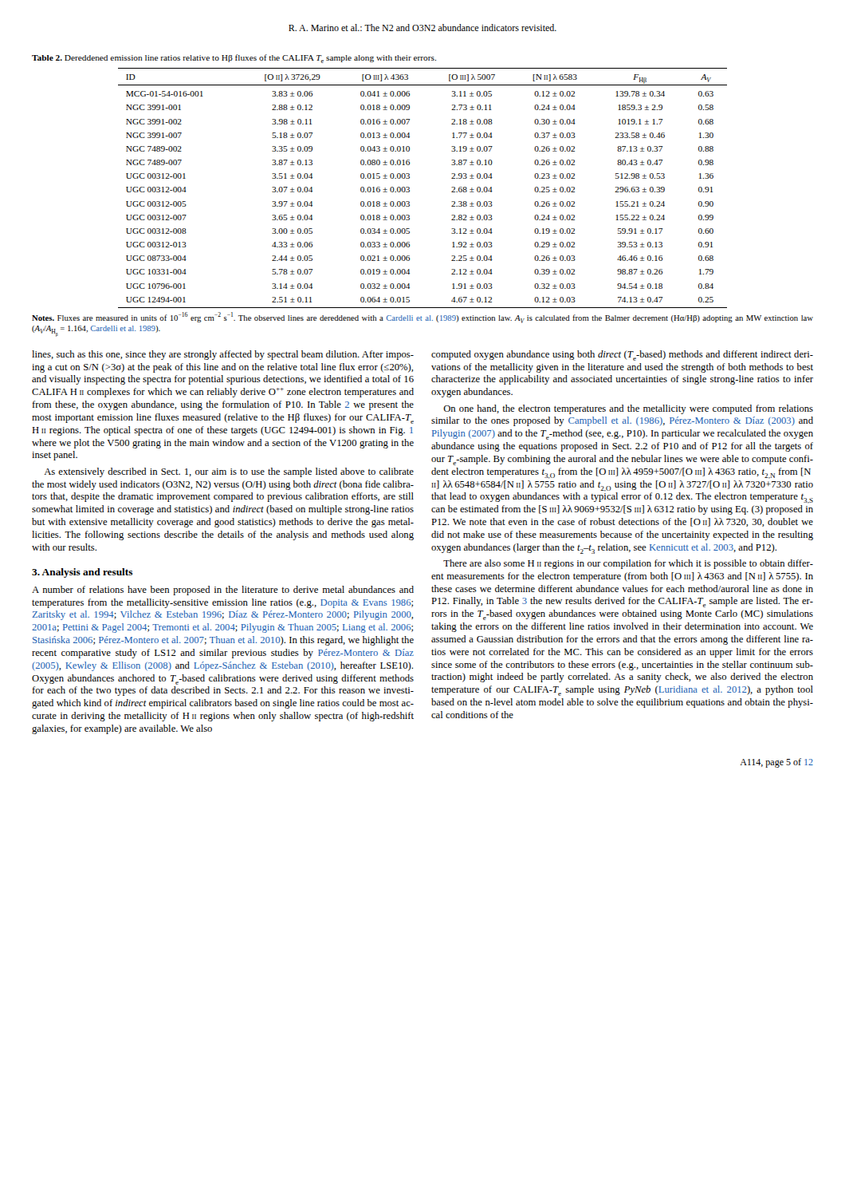R. A. Marino et al.: The N2 and O3N2 abundance indicators revisited.
Table 2. Dereddened emission line ratios relative to Hβ fluxes of the CALIFA Te sample along with their errors.
| ID | [O ii ] λ 3726,29 | [O iii ] λ 4363 | [O iii ] λ 5007 | [N ii ] λ 6583 | F Hβ | A V |
| --- | --- | --- | --- | --- | --- | --- |
| MCG-01-54-016-001 | 3.83 ± 0.06 | 0.041 ± 0.006 | 3.11 ± 0.05 | 0.12 ± 0.02 | 139.78 ± 0.34 | 0.63 |
| NGC 3991-001 | 2.88 ± 0.12 | 0.018 ± 0.009 | 2.73 ± 0.11 | 0.24 ± 0.04 | 1859.3 ± 2.9 | 0.58 |
| NGC 3991-002 | 3.98 ± 0.11 | 0.016 ± 0.007 | 2.18 ± 0.08 | 0.30 ± 0.04 | 1019.1 ± 1.7 | 0.68 |
| NGC 3991-007 | 5.18 ± 0.07 | 0.013 ± 0.004 | 1.77 ± 0.04 | 0.37 ± 0.03 | 233.58 ± 0.46 | 1.30 |
| NGC 7489-002 | 3.35 ± 0.09 | 0.043 ± 0.010 | 3.19 ± 0.07 | 0.26 ± 0.02 | 87.13 ± 0.37 | 0.88 |
| NGC 7489-007 | 3.87 ± 0.13 | 0.080 ± 0.016 | 3.87 ± 0.10 | 0.26 ± 0.02 | 80.43 ± 0.47 | 0.98 |
| UGC 00312-001 | 3.51 ± 0.04 | 0.015 ± 0.003 | 2.93 ± 0.04 | 0.23 ± 0.02 | 512.98 ± 0.53 | 1.36 |
| UGC 00312-004 | 3.07 ± 0.04 | 0.016 ± 0.003 | 2.68 ± 0.04 | 0.25 ± 0.02 | 296.63 ± 0.39 | 0.91 |
| UGC 00312-005 | 3.97 ± 0.04 | 0.018 ± 0.003 | 2.38 ± 0.03 | 0.26 ± 0.02 | 155.21 ± 0.24 | 0.90 |
| UGC 00312-007 | 3.65 ± 0.04 | 0.018 ± 0.003 | 2.82 ± 0.03 | 0.24 ± 0.02 | 155.22 ± 0.24 | 0.99 |
| UGC 00312-008 | 3.00 ± 0.05 | 0.034 ± 0.005 | 3.12 ± 0.04 | 0.19 ± 0.02 | 59.91 ± 0.17 | 0.60 |
| UGC 00312-013 | 4.33 ± 0.06 | 0.033 ± 0.006 | 1.92 ± 0.03 | 0.29 ± 0.02 | 39.53 ± 0.13 | 0.91 |
| UGC 08733-004 | 2.44 ± 0.05 | 0.021 ± 0.006 | 2.25 ± 0.04 | 0.26 ± 0.03 | 46.46 ± 0.16 | 0.68 |
| UGC 10331-004 | 5.78 ± 0.07 | 0.019 ± 0.004 | 2.12 ± 0.04 | 0.39 ± 0.02 | 98.87 ± 0.26 | 1.79 |
| UGC 10796-001 | 3.14 ± 0.04 | 0.032 ± 0.004 | 1.91 ± 0.03 | 0.32 ± 0.03 | 94.54 ± 0.18 | 0.84 |
| UGC 12494-001 | 2.51 ± 0.11 | 0.064 ± 0.015 | 4.67 ± 0.12 | 0.12 ± 0.03 | 74.13 ± 0.47 | 0.25 |
Notes. Fluxes are measured in units of 10−16 erg cm−2 s−1. The observed lines are dereddened with a Cardelli et al. (1989) extinction law. AV is calculated from the Balmer decrement (Hα/Hβ) adopting an MW extinction law (AV/AHβ = 1.164, Cardelli et al. 1989).
lines, such as this one, since they are strongly affected by spectral beam dilution. After imposing a cut on S/N (>3σ) at the peak of this line and on the relative total line flux error (≤20%), and visually inspecting the spectra for potential spurious detections, we identified a total of 16 CALIFA H ii complexes for which we can reliably derive O++ zone electron temperatures and from these, the oxygen abundance, using the formulation of P10. In Table 2 we present the most important emission line fluxes measured (relative to the Hβ fluxes) for our CALIFA-Te H ii regions. The optical spectra of one of these targets (UGC 12494-001) is shown in Fig. 1 where we plot the V500 grating in the main window and a section of the V1200 grating in the inset panel.
As extensively described in Sect. 1, our aim is to use the sample listed above to calibrate the most widely used indicators (O3N2, N2) versus (O/H) using both direct (bona fide calibrators that, despite the dramatic improvement compared to previous calibration efforts, are still somewhat limited in coverage and statistics) and indirect (based on multiple strong-line ratios but with extensive metallicity coverage and good statistics) methods to derive the gas metallicities. The following sections describe the details of the analysis and methods used along with our results.
3. Analysis and results
A number of relations have been proposed in the literature to derive metal abundances and temperatures from the metallicity-sensitive emission line ratios (e.g., Dopita & Evans 1986; Zaritsky et al. 1994; Vilchez & Esteban 1996; Díaz & Pérez-Montero 2000; Pilyugin 2000, 2001a; Pettini & Pagel 2004; Tremonti et al. 2004; Pilyugin & Thuan 2005; Liang et al. 2006; Stasińska 2006; Pérez-Montero et al. 2007; Thuan et al. 2010). In this regard, we highlight the recent comparative study of LS12 and similar previous studies by Pérez-Montero & Díaz (2005), Kewley & Ellison (2008) and López-Sánchez & Esteban (2010), hereafter LSE10). Oxygen abundances anchored to Te-based calibrations were derived using different methods for each of the two types of data described in Sects. 2.1 and 2.2. For this reason we investigated which kind of indirect empirical calibrators based on single line ratios could be most accurate in deriving the metallicity of H ii regions when only shallow spectra (of high-redshift galaxies, for example) are available. We also
computed oxygen abundance using both direct (Te-based) methods and different indirect derivations of the metallicity given in the literature and used the strength of both methods to best characterize the applicability and associated uncertainties of single strong-line ratios to infer oxygen abundances.
On one hand, the electron temperatures and the metallicity were computed from relations similar to the ones proposed by Campbell et al. (1986), Pérez-Montero & Díaz (2003) and Pilyugin (2007) and to the Te-method (see, e.g., P10). In particular we recalculated the oxygen abundance using the equations proposed in Sect. 2.2 of P10 and of P12 for all the targets of our Te-sample. By combining the auroral and the nebular lines we were able to compute confident electron temperatures t3,O from the [O iii] λλ 4959+5007/[O iii] λ 4363 ratio, t2,N from [N ii] λλ 6548+6584/[N ii] λ 5755 ratio and t2,O using the [O ii] λ 3727/[O ii] λλ 7320+7330 ratio that lead to oxygen abundances with a typical error of 0.12 dex. The electron temperature t3,S can be estimated from the [S iii] λλ 9069+9532/[S iii] λ 6312 ratio by using Eq. (3) proposed in P12. We note that even in the case of robust detections of the [O ii] λλ 7320, 30, doublet we did not make use of these measurements because of the uncertainity expected in the resulting oxygen abundances (larger than the t2–t3 relation, see Kennicutt et al. 2003, and P12).
There are also some H ii regions in our compilation for which it is possible to obtain different measurements for the electron temperature (from both [O iii] λ 4363 and [N ii] λ 5755). In these cases we determine different abundance values for each method/auroral line as done in P12. Finally, in Table 3 the new results derived for the CALIFA-Te sample are listed. The errors in the Te-based oxygen abundances were obtained using Monte Carlo (MC) simulations taking the errors on the different line ratios involved in their determination into account. We assumed a Gaussian distribution for the errors and that the errors among the different line ratios were not correlated for the MC. This can be considered as an upper limit for the errors since some of the contributors to these errors (e.g., uncertainties in the stellar continuum subtraction) might indeed be partly correlated. As a sanity check, we also derived the electron temperature of our CALIFA-Te sample using PyNeb (Luridiana et al. 2012), a python tool based on the n-level atom model able to solve the equilibrium equations and obtain the physical conditions of the
A114, page 5 of 12